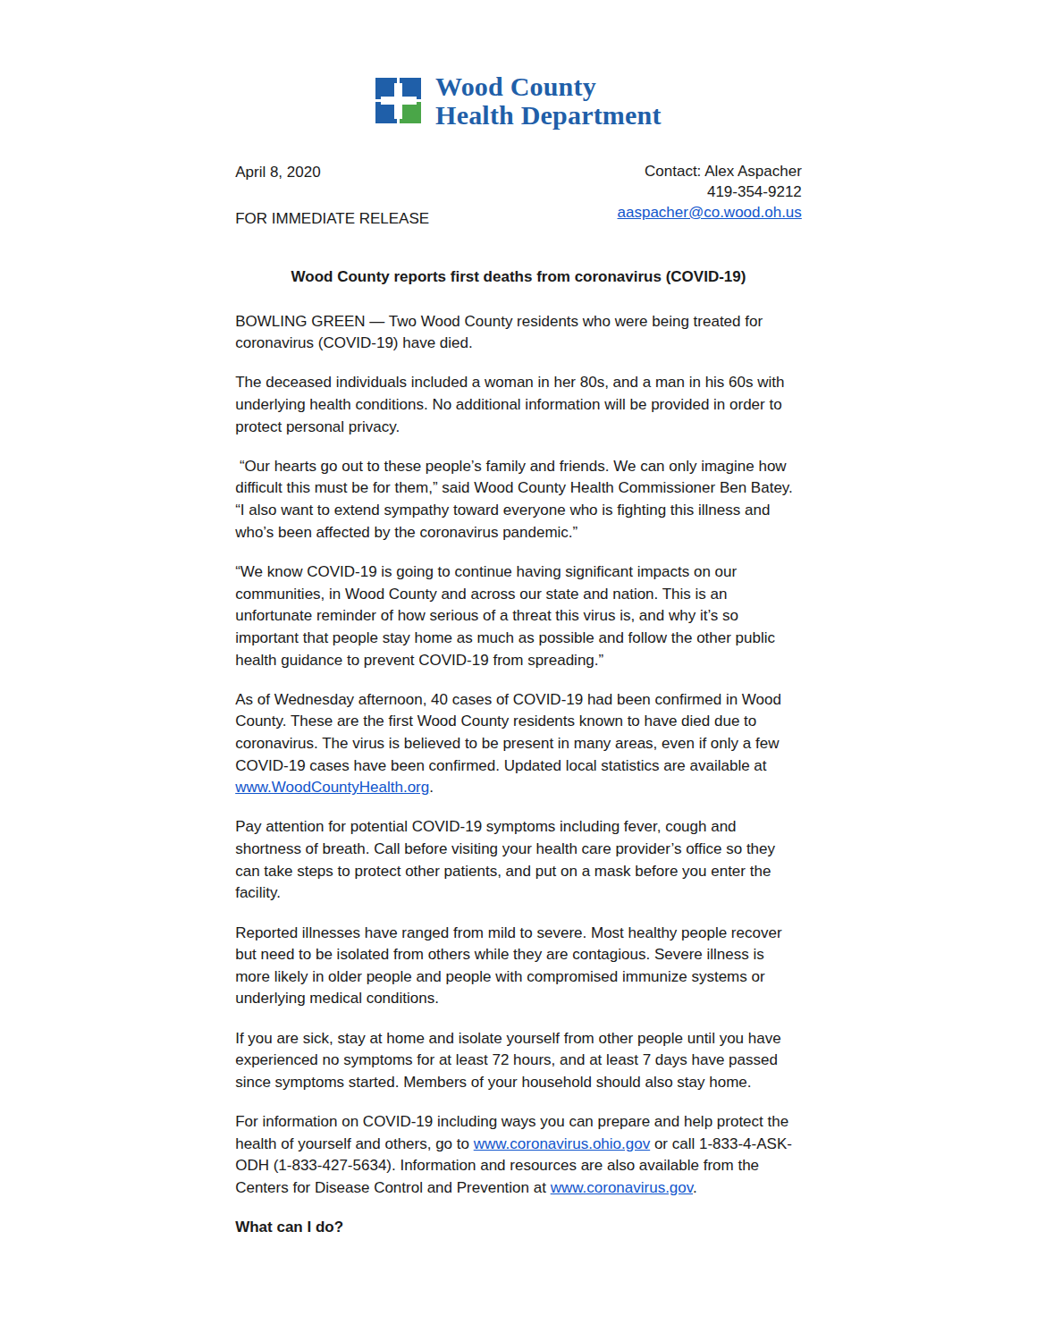Wood CountyHealth Department
| April 8, 2020 FOR IMMEDIATE RELEASE | Contact: Alex Aspacher 419-354-9212 aaspacher@co.wood.oh.us |
Wood County reports first deaths from coronavirus (COVID-19)
BOWLING GREEN — Two Wood County residents who were being treated for coronavirus (COVID-19) have died.
The deceased individuals included a woman in her 80s, and a man in his 60s with underlying health conditions. No additional information will be provided in order to protect personal privacy.
“Our hearts go out to these people’s family and friends. We can only imagine how difficult this must be for them,” said Wood County Health Commissioner Ben Batey. “I also want to extend sympathy toward everyone who is fighting this illness and who’s been affected by the coronavirus pandemic.”
“We know COVID-19 is going to continue having significant impacts on our communities, in Wood County and across our state and nation. This is an unfortunate reminder of how serious of a threat this virus is, and why it’s so important that people stay home as much as possible and follow the other public health guidance to prevent COVID-19 from spreading.”
As of Wednesday afternoon, 40 cases of COVID-19 had been confirmed in Wood County. These are the first Wood County residents known to have died due to coronavirus. The virus is believed to be present in many areas, even if only a few COVID-19 cases have been confirmed. Updated local statistics are available at www.WoodCountyHealth.org.
Pay attention for potential COVID-19 symptoms including fever, cough and shortness of breath. Call before visiting your health care provider’s office so they can take steps to protect other patients, and put on a mask before you enter the facility.
Reported illnesses have ranged from mild to severe. Most healthy people recover but need to be isolated from others while they are contagious. Severe illness is more likely in older people and people with compromised immunize systems or underlying medical conditions.
If you are sick, stay at home and isolate yourself from other people until you have experienced no symptoms for at least 72 hours, and at least 7 days have passed since symptoms started. Members of your household should also stay home.
For information on COVID-19 including ways you can prepare and help protect the health of yourself and others, go to www.coronavirus.ohio.gov or call 1-833-4-ASK-ODH (1-833-427-5634). Information and resources are also available from the Centers for Disease Control and Prevention at www.coronavirus.gov.
What can I do?